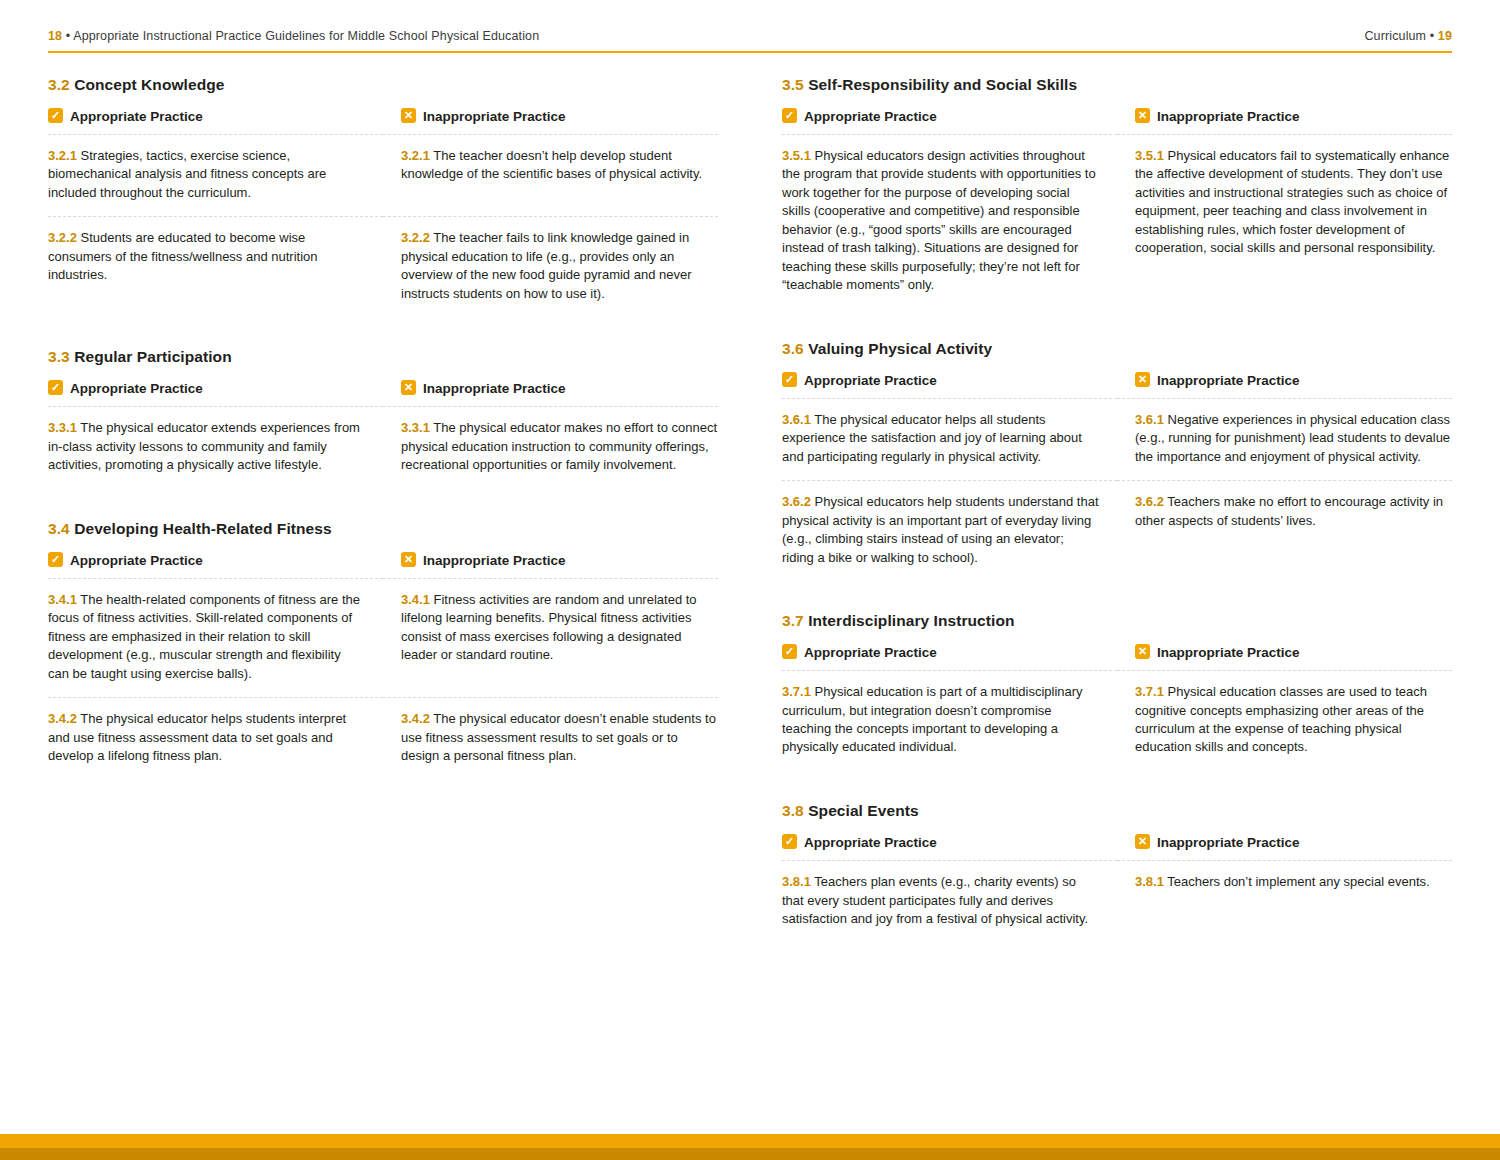18 • Appropriate Instructional Practice Guidelines for Middle School Physical Education
Curriculum • 19
3.2 Concept Knowledge
| Appropriate Practice | Inappropriate Practice |
| --- | --- |
| 3.2.1 Strategies, tactics, exercise science, biomechanical analysis and fitness concepts are included throughout the curriculum. | 3.2.1 The teacher doesn’t help develop student knowledge of the scientific bases of physical activity. |
| 3.2.2 Students are educated to become wise consumers of the fitness/wellness and nutrition industries. | 3.2.2 The teacher fails to link knowledge gained in physical education to life (e.g., provides only an overview of the new food guide pyramid and never instructs students on how to use it). |
3.3 Regular Participation
| Appropriate Practice | Inappropriate Practice |
| --- | --- |
| 3.3.1 The physical educator extends experiences from in-class activity lessons to community and family activities, promoting a physically active lifestyle. | 3.3.1 The physical educator makes no effort to connect physical education instruction to community offerings, recreational opportunities or family involvement. |
3.4 Developing Health-Related Fitness
| Appropriate Practice | Inappropriate Practice |
| --- | --- |
| 3.4.1 The health-related components of fitness are the focus of fitness activities. Skill-related components of fitness are emphasized in their relation to skill development (e.g., muscular strength and flexibility can be taught using exercise balls). | 3.4.1 Fitness activities are random and unrelated to lifelong learning benefits. Physical fitness activities consist of mass exercises following a designated leader or standard routine. |
| 3.4.2 The physical educator helps students interpret and use fitness assessment data to set goals and develop a lifelong fitness plan. | 3.4.2 The physical educator doesn’t enable students to use fitness assessment results to set goals or to design a personal fitness plan. |
3.5 Self-Responsibility and Social Skills
| Appropriate Practice | Inappropriate Practice |
| --- | --- |
| 3.5.1 Physical educators design activities throughout the program that provide students with opportunities to work together for the purpose of developing social skills (cooperative and competitive) and responsible behavior (e.g., “good sports” skills are encouraged instead of trash talking). Situations are designed for teaching these skills purposefully; they’re not left for “teachable moments” only. | 3.5.1 Physical educators fail to systematically enhance the affective development of students. They don’t use activities and instructional strategies such as choice of equipment, peer teaching and class involvement in establishing rules, which foster development of cooperation, social skills and personal responsibility. |
3.6 Valuing Physical Activity
| Appropriate Practice | Inappropriate Practice |
| --- | --- |
| 3.6.1 The physical educator helps all students experience the satisfaction and joy of learning about and participating regularly in physical activity. | 3.6.1 Negative experiences in physical education class (e.g., running for punishment) lead students to devalue the importance and enjoyment of physical activity. |
| 3.6.2 Physical educators help students understand that physical activity is an important part of everyday living (e.g., climbing stairs instead of using an elevator; riding a bike or walking to school). | 3.6.2 Teachers make no effort to encourage activity in other aspects of students’ lives. |
3.7 Interdisciplinary Instruction
| Appropriate Practice | Inappropriate Practice |
| --- | --- |
| 3.7.1 Physical education is part of a multidisciplinary curriculum, but integration doesn’t compromise teaching the concepts important to developing a physically educated individual. | 3.7.1 Physical education classes are used to teach cognitive concepts emphasizing other areas of the curriculum at the expense of teaching physical education skills and concepts. |
3.8 Special Events
| Appropriate Practice | Inappropriate Practice |
| --- | --- |
| 3.8.1 Teachers plan events (e.g., charity events) so that every student participates fully and derives satisfaction and joy from a festival of physical activity. | 3.8.1 Teachers don’t implement any special events. |